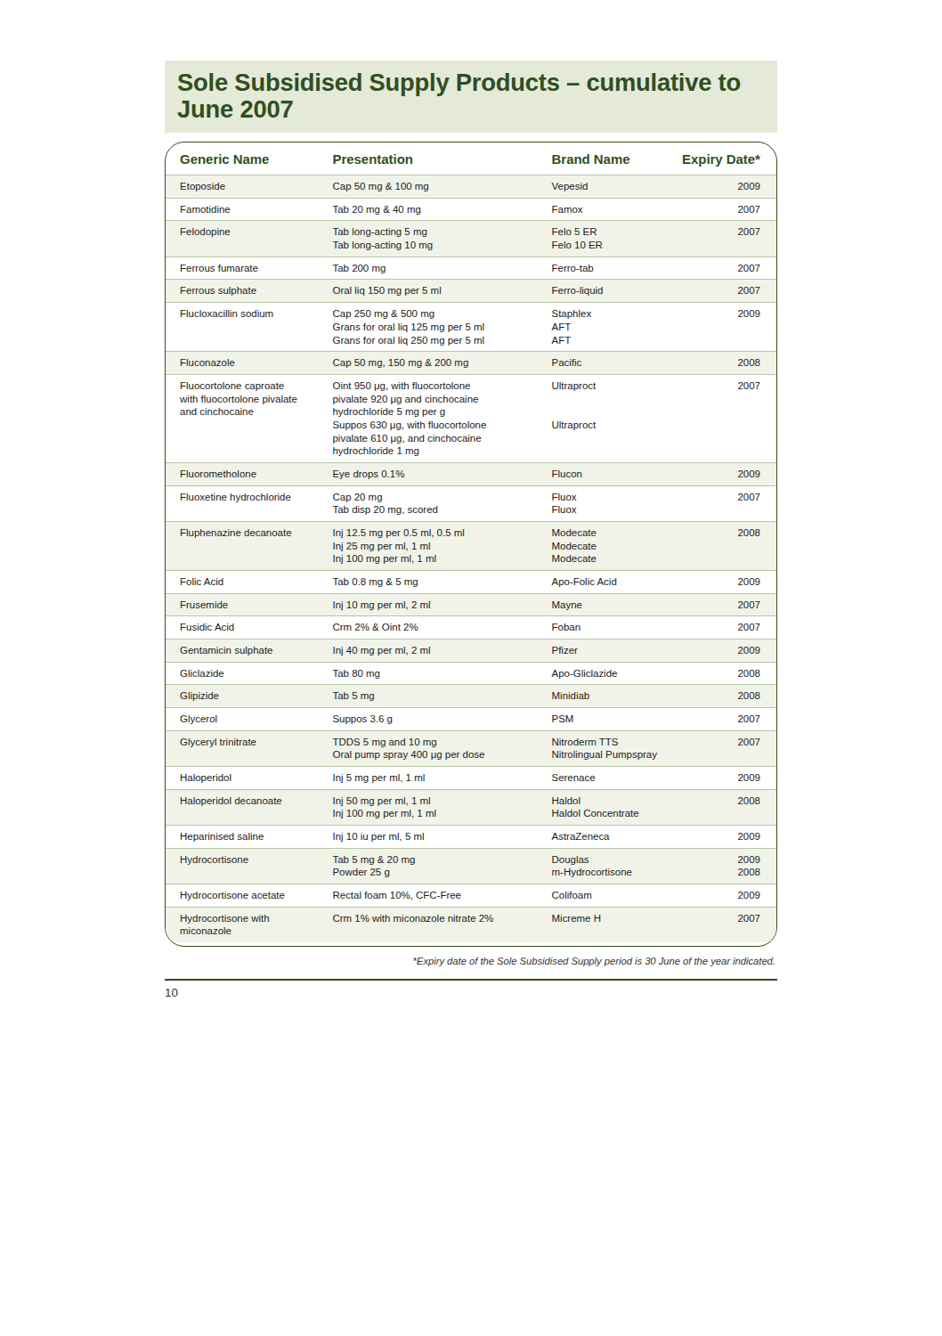Sole Subsidised Supply Products – cumulative to June 2007
| Generic Name | Presentation | Brand Name | Expiry Date* |
| --- | --- | --- | --- |
| Etoposide | Cap 50 mg & 100 mg | Vepesid | 2009 |
| Famotidine | Tab 20 mg & 40 mg | Famox | 2007 |
| Felodopine | Tab long-acting 5 mg Tab long-acting 10 mg | Felo 5 ER Felo 10 ER | 2007 |
| Ferrous fumarate | Tab 200 mg | Ferro-tab | 2007 |
| Ferrous sulphate | Oral liq 150 mg per 5 ml | Ferro-liquid | 2007 |
| Flucloxacillin sodium | Cap 250 mg & 500 mg Grans for oral liq 125 mg per 5 ml Grans for oral liq 250 mg per 5 ml | Staphlex AFT AFT | 2009 |
| Fluconazole | Cap 50 mg, 150 mg & 200 mg | Pacific | 2008 |
| Fluocortolone caproate with fluocortolone pivalate and cinchocaine | Oint 950 μ g, with fluocortolone pivalate 920 μ g and cinchocaine hydrochloride 5 mg per g Suppos 630 μ g, with fluocortolone pivalate 610 μ g, and cinchocaine hydrochloride 1 mg | Ultraproct Ultraproct | 2007 |
| Fluorometholone | Eye drops 0.1% | Flucon | 2009 |
| Fluoxetine hydrochloride | Cap 20 mg Tab disp 20 mg, scored | Fluox Fluox | 2007 |
| Fluphenazine decanoate | Inj 12.5 mg per 0.5 ml, 0.5 ml Inj 25 mg per ml, 1 ml Inj 100 mg per ml, 1 ml | Modecate Modecate Modecate | 2008 |
| Folic Acid | Tab 0.8 mg & 5 mg | Apo-Folic Acid | 2009 |
| Frusemide | Inj 10 mg per ml, 2 ml | Mayne | 2007 |
| Fusidic Acid | Crm 2% & Oint 2% | Foban | 2007 |
| Gentamicin sulphate | Inj 40 mg per ml, 2 ml | Pfizer | 2009 |
| Gliclazide | Tab 80 mg | Apo-Gliclazide | 2008 |
| Glipizide | Tab 5 mg | Minidiab | 2008 |
| Glycerol | Suppos 3.6 g | PSM | 2007 |
| Glyceryl trinitrate | TDDS 5 mg and 10 mg Oral pump spray 400 μ g per dose | Nitroderm TTS Nitrolingual Pumpspray | 2007 |
| Haloperidol | Inj 5 mg per ml, 1 ml | Serenace | 2009 |
| Haloperidol decanoate | Inj 50 mg per ml, 1 ml Inj 100 mg per ml, 1 ml | Haldol Haldol Concentrate | 2008 |
| Heparinised saline | Inj 10 iu per ml, 5 ml | AstraZeneca | 2009 |
| Hydrocortisone | Tab 5 mg & 20 mg Powder 25 g | Douglas m-Hydrocortisone | 2009 2008 |
| Hydrocortisone acetate | Rectal foam 10%, CFC-Free | Colifoam | 2009 |
| Hydrocortisone with miconazole | Crm 1% with miconazole nitrate 2% | Micreme H | 2007 |
*Expiry date of the Sole Subsidised Supply period is 30 June of the year indicated.
10